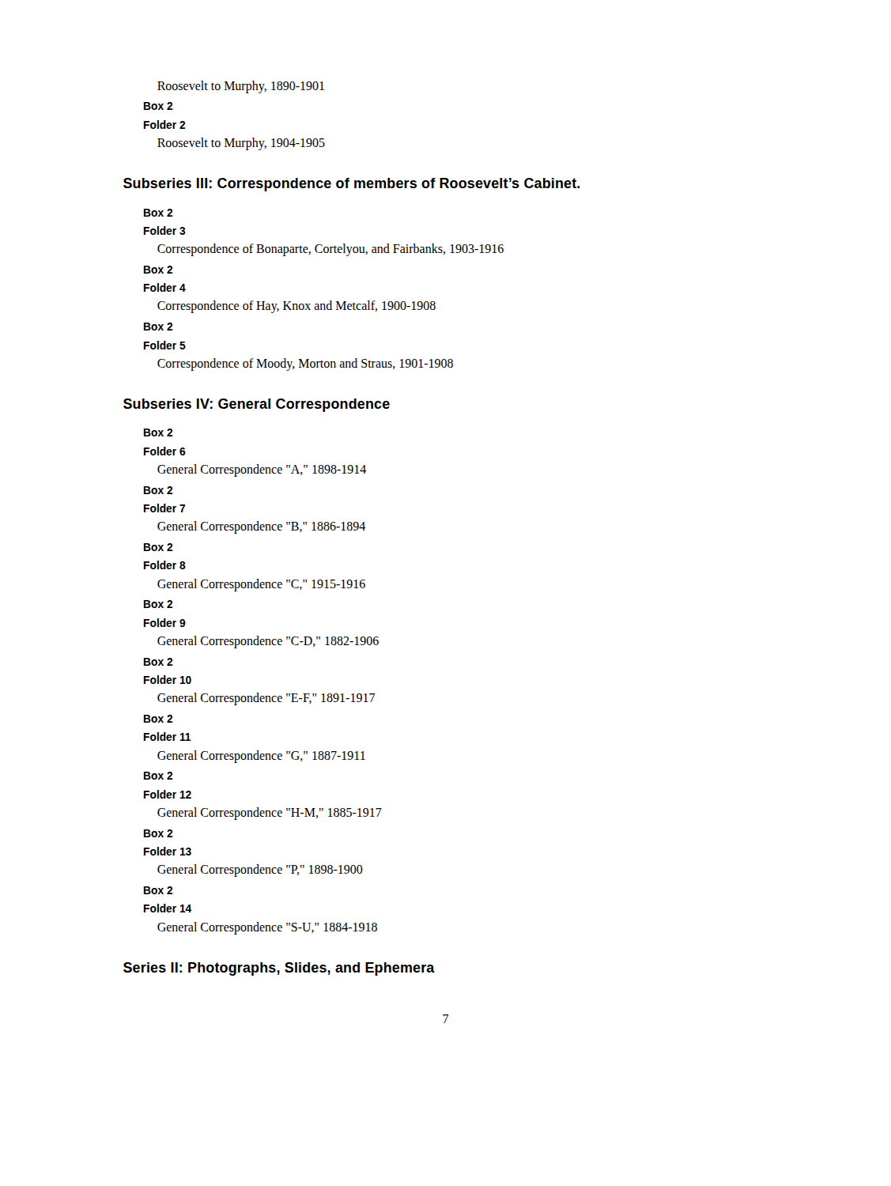Roosevelt to Murphy, 1890-1901
Box 2
Folder 2
Roosevelt to Murphy, 1904-1905
Subseries III: Correspondence of members of Roosevelt’s Cabinet.
Box 2
Folder 3
Correspondence of Bonaparte, Cortelyou, and Fairbanks, 1903-1916
Box 2
Folder 4
Correspondence of Hay, Knox and Metcalf, 1900-1908
Box 2
Folder 5
Correspondence of Moody, Morton and Straus, 1901-1908
Subseries IV: General Correspondence
Box 2
Folder 6
General Correspondence "A," 1898-1914
Box 2
Folder 7
General Correspondence "B," 1886-1894
Box 2
Folder 8
General Correspondence "C," 1915-1916
Box 2
Folder 9
General Correspondence "C-D," 1882-1906
Box 2
Folder 10
General Correspondence "E-F," 1891-1917
Box 2
Folder 11
General Correspondence "G," 1887-1911
Box 2
Folder 12
General Correspondence "H-M," 1885-1917
Box 2
Folder 13
General Correspondence "P," 1898-1900
Box 2
Folder 14
General Correspondence "S-U," 1884-1918
Series II: Photographs, Slides, and Ephemera
7